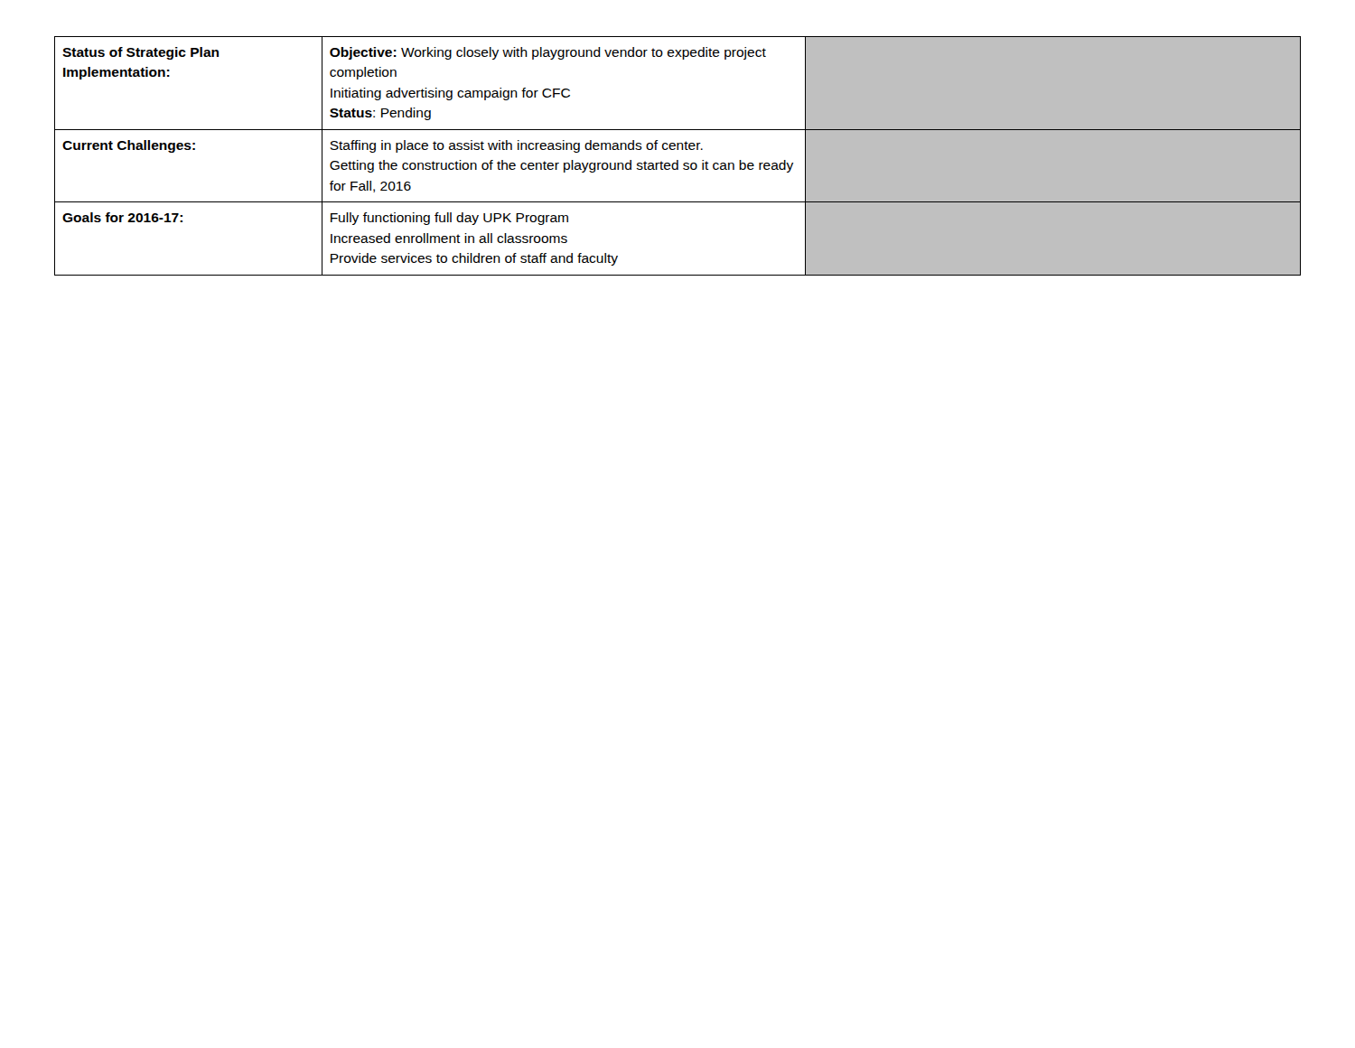| Status of Strategic Plan Implementation: | Objective: Working closely with playground vendor to expedite project completion Initiating advertising campaign for CFC Status : Pending | |
| Current Challenges: | Staffing in place to assist with increasing demands of center. Getting the construction of the center playground started so it can be ready for Fall, 2016 | |
| Goals for 2016-17: | Fully functioning full day UPK Program Increased enrollment in all classrooms Provide services to children of staff and faculty | |